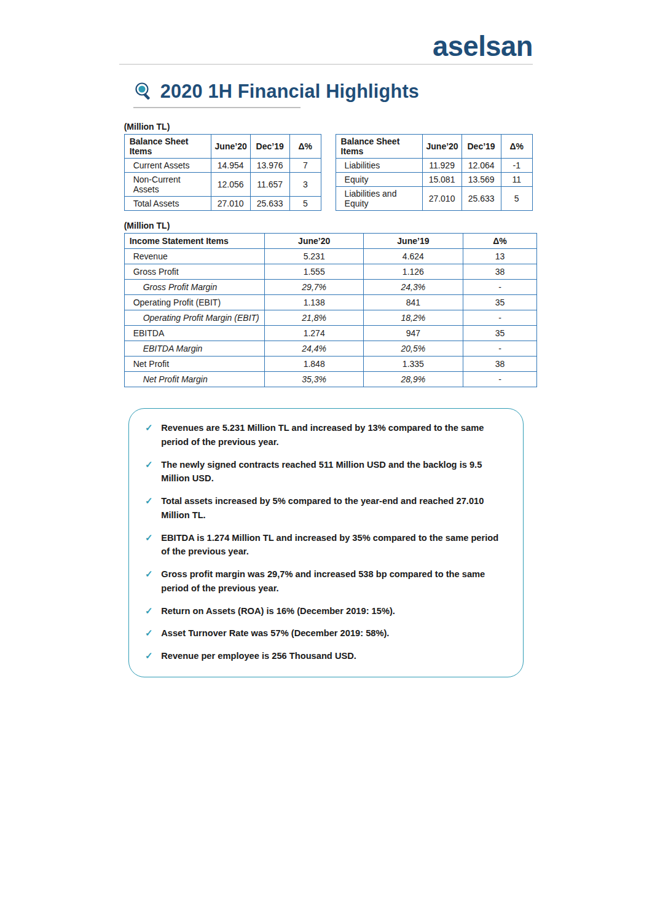aselsan
2020 1H Financial Highlights
(Million TL)
| Balance Sheet Items | June’20 | Dec’19 | Δ% |
| --- | --- | --- | --- |
| Current Assets | 14.954 | 13.976 | 7 |
| Non-Current Assets | 12.056 | 11.657 | 3 |
| Total Assets | 27.010 | 25.633 | 5 |
| Balance Sheet Items | June’20 | Dec’19 | Δ% |
| --- | --- | --- | --- |
| Liabilities | 11.929 | 12.064 | -1 |
| Equity | 15.081 | 13.569 | 11 |
| Liabilities and Equity | 27.010 | 25.633 | 5 |
(Million TL)
| Income Statement Items | June’20 | June’19 | Δ% |
| --- | --- | --- | --- |
| Revenue | 5.231 | 4.624 | 13 |
| Gross Profit | 1.555 | 1.126 | 38 |
| Gross Profit Margin | 29,7% | 24,3% | - |
| Operating Profit (EBIT) | 1.138 | 841 | 35 |
| Operating Profit Margin (EBIT) | 21,8% | 18,2% | - |
| EBITDA | 1.274 | 947 | 35 |
| EBITDA Margin | 24,4% | 20,5% | - |
| Net Profit | 1.848 | 1.335 | 38 |
| Net Profit Margin | 35,3% | 28,9% | - |
Revenues are 5.231 Million TL and increased by 13% compared to the same period of the previous year.
The newly signed contracts reached 511 Million USD and the backlog is 9.5 Million USD.
Total assets increased by 5% compared to the year-end and reached 27.010 Million TL.
EBITDA is 1.274 Million TL and increased by 35% compared to the same period of the previous year.
Gross profit margin was 29,7% and increased 538 bp compared to the same period of the previous year.
Return on Assets (ROA) is 16% (December 2019: 15%).
Asset Turnover Rate was 57% (December 2019: 58%).
Revenue per employee is 256 Thousand USD.